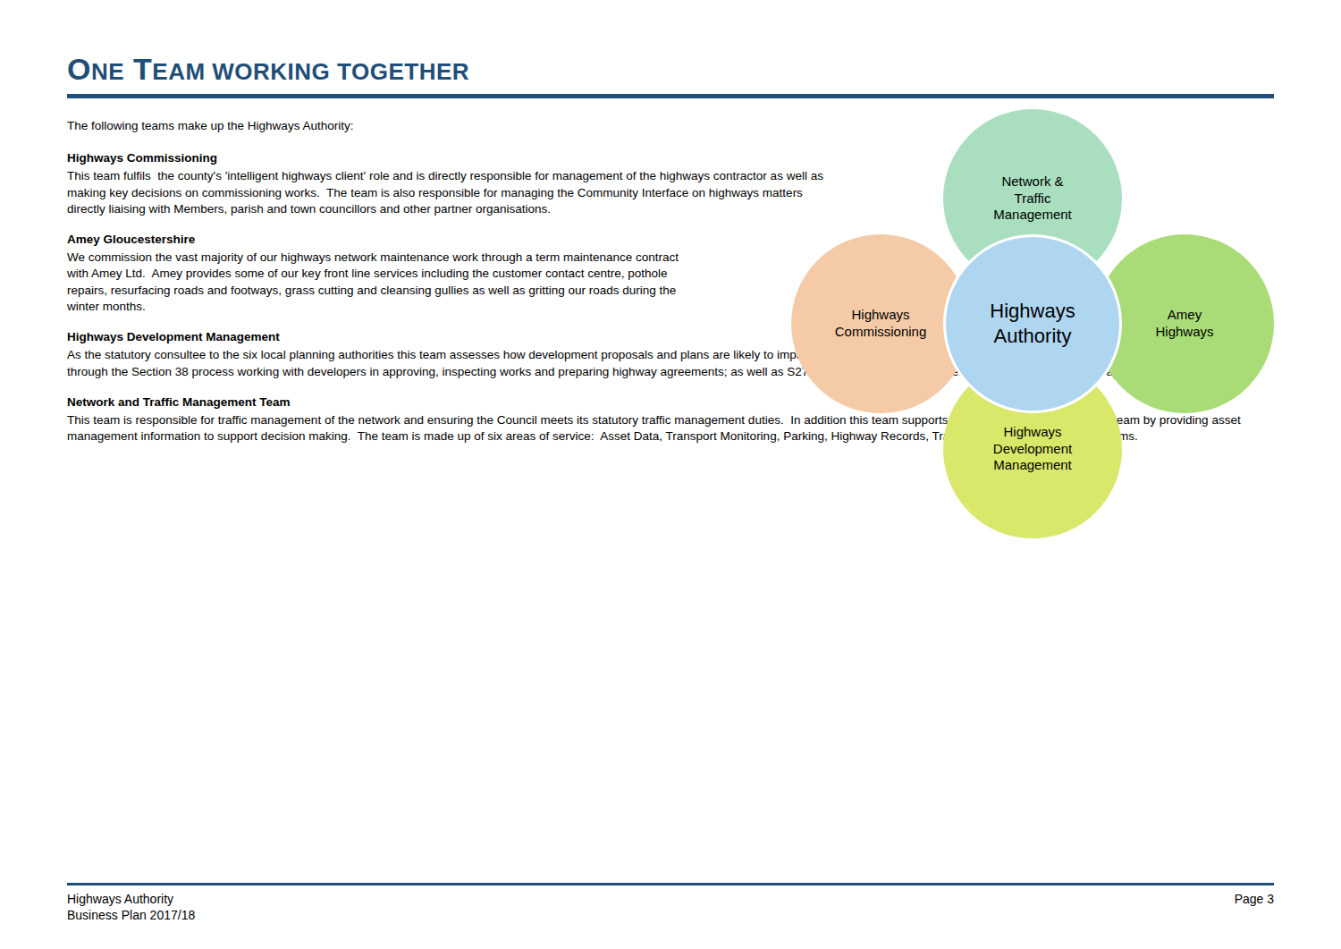ONE TEAM WORKING TOGETHER
Network &
Traffic
Management
Highways
Commissioning
Amey
Highways
Highways
Development
Management
Highways
Authority
The following teams make up the Highways Authority:
Highways Commissioning
This team fulfils the county's 'intelligent highways client' role and is directly responsible for management of the highways contractor as well as making key decisions on commissioning works. The team is also responsible for managing the Community Interface on highways matters directly liaising with Members, parish and town councillors and other partner organisations.
Amey Gloucestershire
We commission the vast majority of our highways network maintenance work through a term maintenance contract with Amey Ltd. Amey provides some of our key front line services including the customer contact centre, pothole repairs, resurfacing roads and footways, grass cutting and cleansing gullies as well as gritting our roads during the winter months.
Highways Development Management
As the statutory consultee to the six local planning authorities this team assesses how development proposals and plans are likely to impact on the highway network. The team is also responsible for the adoption of new roads through the Section 38 process working with developers in approving, inspecting works and preparing highway agreements; as well as S278 agreements allowing developers to improve the highway network.
Network and Traffic Management Team
This team is responsible for traffic management of the network and ensuring the Council meets its statutory traffic management duties. In addition this team supports the Highways Commissioning team by providing asset management information to support decision making. The team is made up of six areas of service: Asset Data, Transport Monitoring, Parking, Highway Records, Traffic Signals and Streetworks teams.
Highways Authority
Business Plan 2017/18
Page 3